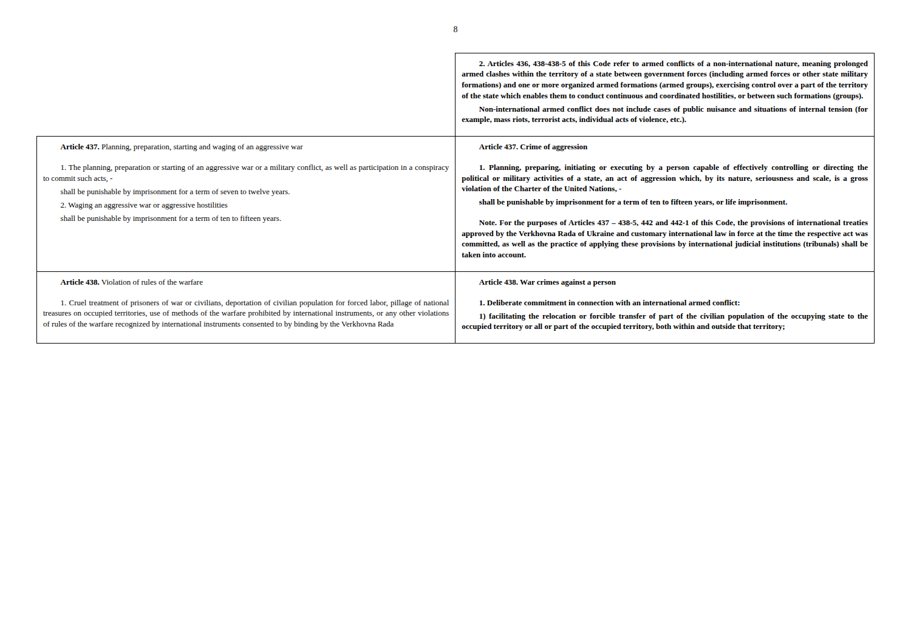8
| | 2. Articles 436, 438-438-5 of this Code refer to armed conflicts of a non-international nature, meaning prolonged armed clashes within the territory of a state between government forces (including armed forces or other state military formations) and one or more organized armed formations (armed groups), exercising control over a part of the territory of the state which enables them to conduct continuous and coordinated hostilities, or between such formations (groups). Non-international armed conflict does not include cases of public nuisance and situations of internal tension (for example, mass riots, terrorist acts, individual acts of violence, etc.). |
| Article 437. Planning, preparation, starting and waging of an aggressive war 1. The planning, preparation or starting of an aggressive war or a military conflict, as well as participation in a conspiracy to commit such acts, - shall be punishable by imprisonment for a term of seven to twelve years. 2. Waging an aggressive war or aggressive hostilities shall be punishable by imprisonment for a term of ten to fifteen years. | Article 437. Crime of aggression 1. Planning, preparing, initiating or executing by a person capable of effectively controlling or directing the political or military activities of a state, an act of aggression which, by its nature, seriousness and scale, is a gross violation of the Charter of the United Nations, - shall be punishable by imprisonment for a term of ten to fifteen years, or life imprisonment. Note. For the purposes of Articles 437 – 438-5, 442 and 442-1 of this Code, the provisions of international treaties approved by the Verkhovna Rada of Ukraine and customary international law in force at the time the respective act was committed, as well as the practice of applying these provisions by international judicial institutions (tribunals) shall be taken into account. |
| Article 438. Violation of rules of the warfare 1. Cruel treatment of prisoners of war or civilians, deportation of civilian population for forced labor, pillage of national treasures on occupied territories, use of methods of the warfare prohibited by international instruments, or any other violations of rules of the warfare recognized by international instruments consented to by binding by the Verkhovna Rada | Article 438. War crimes against a person 1. Deliberate commitment in connection with an international armed conflict: 1) facilitating the relocation or forcible transfer of part of the civilian population of the occupying state to the occupied territory or all or part of the occupied territory, both within and outside that territory; |